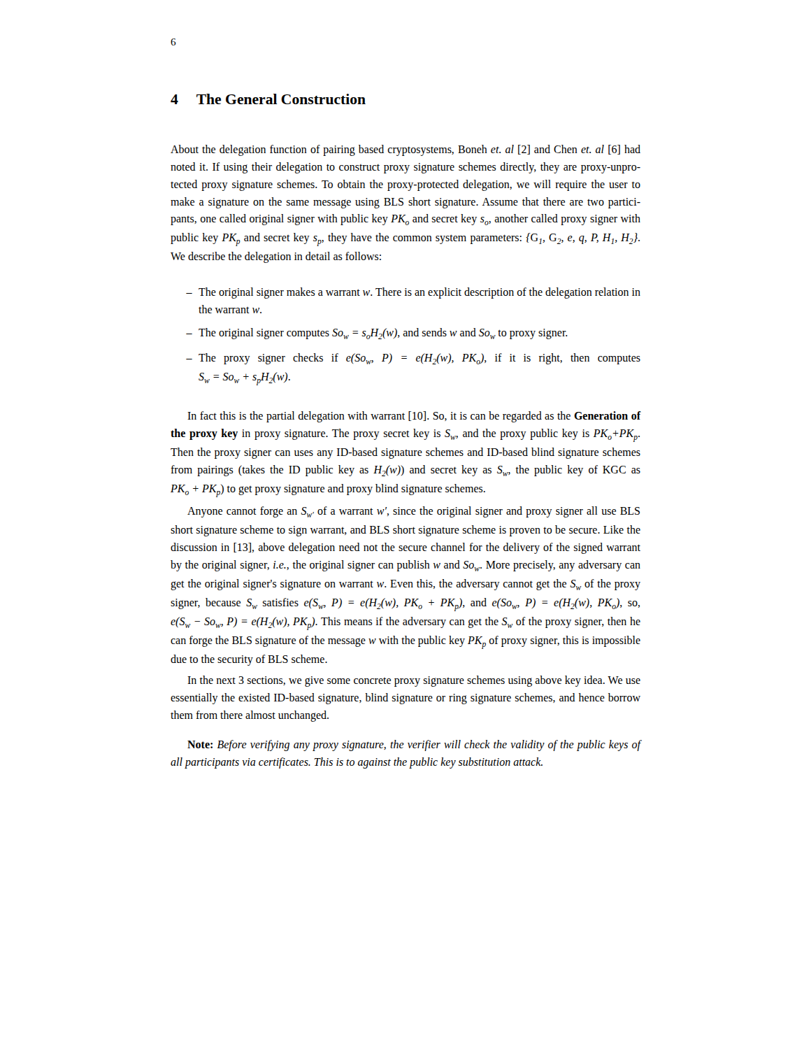6
4 The General Construction
About the delegation function of pairing based cryptosystems, Boneh et. al [2] and Chen et. al [6] had noted it. If using their delegation to construct proxy signature schemes directly, they are proxy-unprotected proxy signature schemes. To obtain the proxy-protected delegation, we will require the user to make a signature on the same message using BLS short signature. Assume that there are two participants, one called original signer with public key PKo and secret key so, another called proxy signer with public key PKp and secret key sp, they have the common system parameters: {G1, G2, e, q, P, H1, H2}. We describe the delegation in detail as follows:
The original signer makes a warrant w. There is an explicit description of the delegation relation in the warrant w.
The original signer computes Sow = soH2(w), and sends w and Sow to proxy signer.
The proxy signer checks if e(Sow, P) = e(H2(w), PKo), if it is right, then computes Sw = Sow + spH2(w).
In fact this is the partial delegation with warrant [10]. So, it is can be regarded as the Generation of the proxy key in proxy signature. The proxy secret key is Sw, and the proxy public key is PKo+PKp. Then the proxy signer can uses any ID-based signature schemes and ID-based blind signature schemes from pairings (takes the ID public key as H2(w)) and secret key as Sw, the public key of KGC as PKo + PKp) to get proxy signature and proxy blind signature schemes.
Anyone cannot forge an Sw′ of a warrant w′, since the original signer and proxy signer all use BLS short signature scheme to sign warrant, and BLS short signature scheme is proven to be secure. Like the discussion in [13], above delegation need not the secure channel for the delivery of the signed warrant by the original signer, i.e., the original signer can publish w and Sow. More precisely, any adversary can get the original signer's signature on warrant w. Even this, the adversary cannot get the Sw of the proxy signer, because Sw satisfies e(Sw, P) = e(H2(w), PKo + PKp), and e(Sow, P) = e(H2(w), PKo), so, e(Sw − Sow, P) = e(H2(w), PKp). This means if the adversary can get the Sw of the proxy signer, then he can forge the BLS signature of the message w with the public key PKp of proxy signer, this is impossible due to the security of BLS scheme.
In the next 3 sections, we give some concrete proxy signature schemes using above key idea. We use essentially the existed ID-based signature, blind signature or ring signature schemes, and hence borrow them from there almost unchanged.
Note: Before verifying any proxy signature, the verifier will check the validity of the public keys of all participants via certificates. This is to against the public key substitution attack.